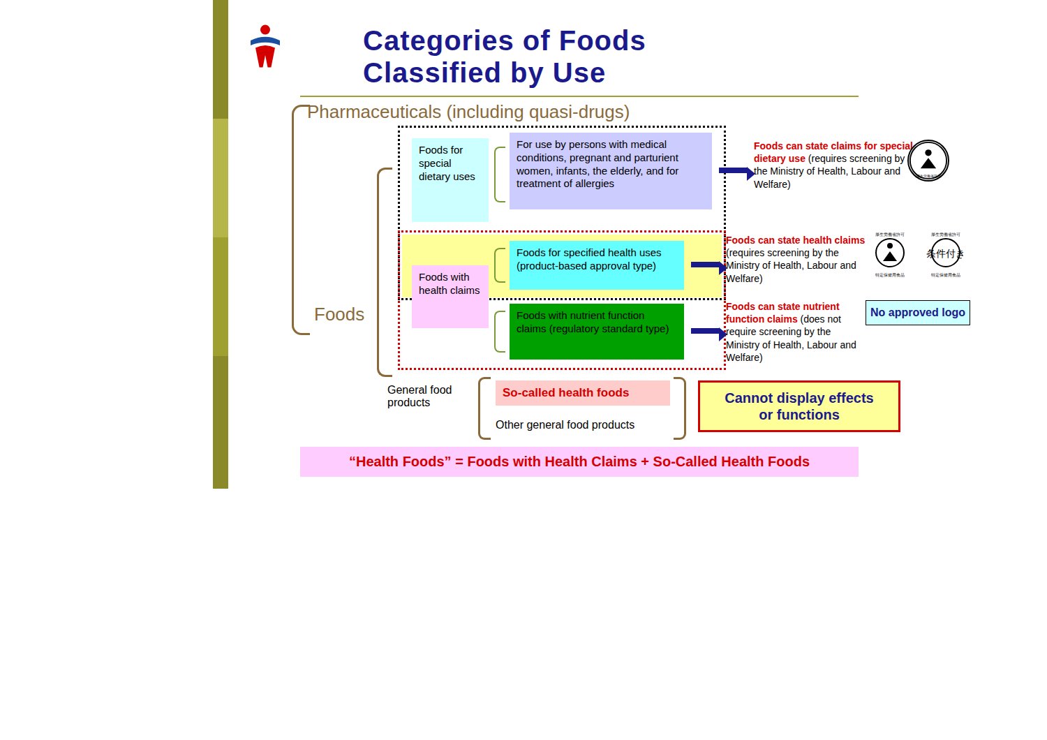Categories of Foods
Classified by Use
Pharmaceuticals (including quasi-drugs)
Foods
Foods for special dietary uses
For use by persons with medical conditions, pregnant and parturient women, infants, the elderly, and for treatment of allergies
Foods for specified health uses (product-based approval type)
Foods with health claims
Foods with nutrient function claims (regulatory standard type)
Foods can state claims for special dietary use (requires screening by the Ministry of Health, Labour and Welfare)
Foods can state health claims (requires screening by the Ministry of Health, Labour and Welfare)
Foods can state nutrient function claims (does not require screening by the Ministry of Health, Labour and Welfare)
厚生労働省許可
厚生労働省許可 特定保健用食品
厚生労働省許可 条件付き 特定保健用食品
No approved logo
General food products
So-called health foods
Other general food products
Cannot display effects
or functions
“Health Foods” = Foods with Health Claims + So-Called Health Foods